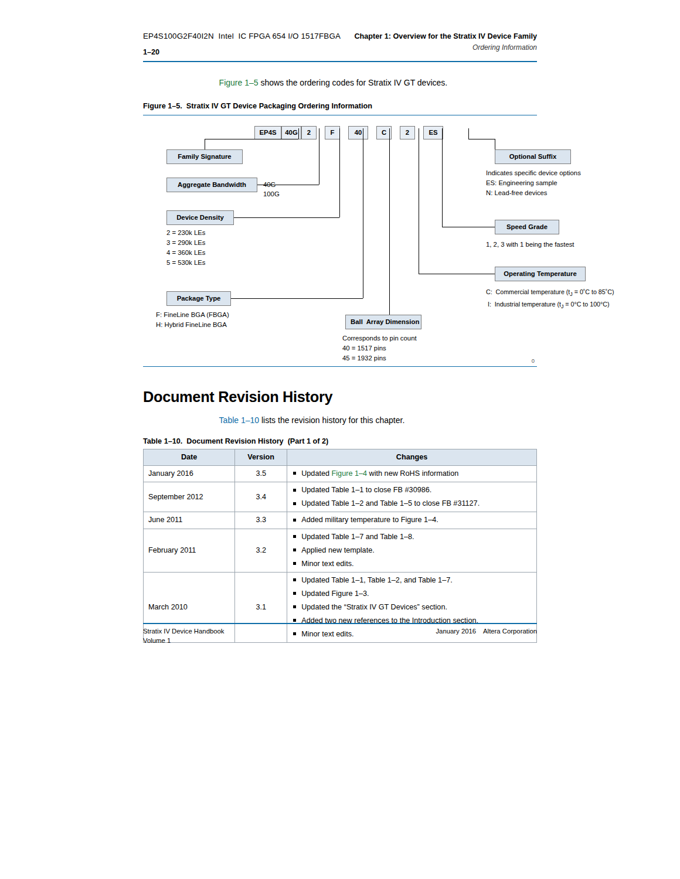EP4S100G2F40I2N Intel IC FPGA 654 I/O 1517FBGA
1–20
Chapter 1: Overview for the Stratix IV Device Family
Ordering Information
Figure 1–5 shows the ordering codes for Stratix IV GT devices.
Figure 1–5. Stratix IV GT Device Packaging Ordering Information
EP4S
40G
2
F
40
C
2
ES
Family Signature
Aggregate Bandwidth
Device Density
Package Type
40G
100G
2 = 230k LEs
3 = 290k LEs
4 = 360k LEs
5 = 530k LEs
F: FineLine BGA (FBGA)
H: Hybrid FineLine BGA
Ball Array Dimension
Corresponds to pin count
40 = 1517 pins
45 = 1932 pins
Optional Suffix
Indicates specific device options
ES: Engineering sample
N: Lead-free devices
Speed Grade
1, 2, 3 with 1 being the fastest
Operating Temperature
C: Commercial temperature (tJ = 0˚C to 85˚C)
I: Industrial temperature (tJ = 0°C to 100°C)
0
Document Revision History
Table 1–10 lists the revision history for this chapter.
Table 1–10. Document Revision History (Part 1 of 2)
| Date | Version | Changes |
| --- | --- | --- |
| January 2016 | 3.5 | Updated Figure 1–4 with new RoHS information |
| September 2012 | 3.4 | Updated Table 1–1 to close FB #30986. Updated Table 1–2 and Table 1–5 to close FB #31127. |
| June 2011 | 3.3 | Added military temperature to Figure 1–4. |
| February 2011 | 3.2 | Updated Table 1–7 and Table 1–8. Applied new template. Minor text edits. |
| March 2010 | 3.1 | Updated Table 1–1, Table 1–2, and Table 1–7. Updated Figure 1–3. Updated the “Stratix IV GT Devices” section. Added two new references to the Introduction section. Minor text edits. |
Stratix IV Device Handbook
Volume 1
January 2016 Altera Corporation